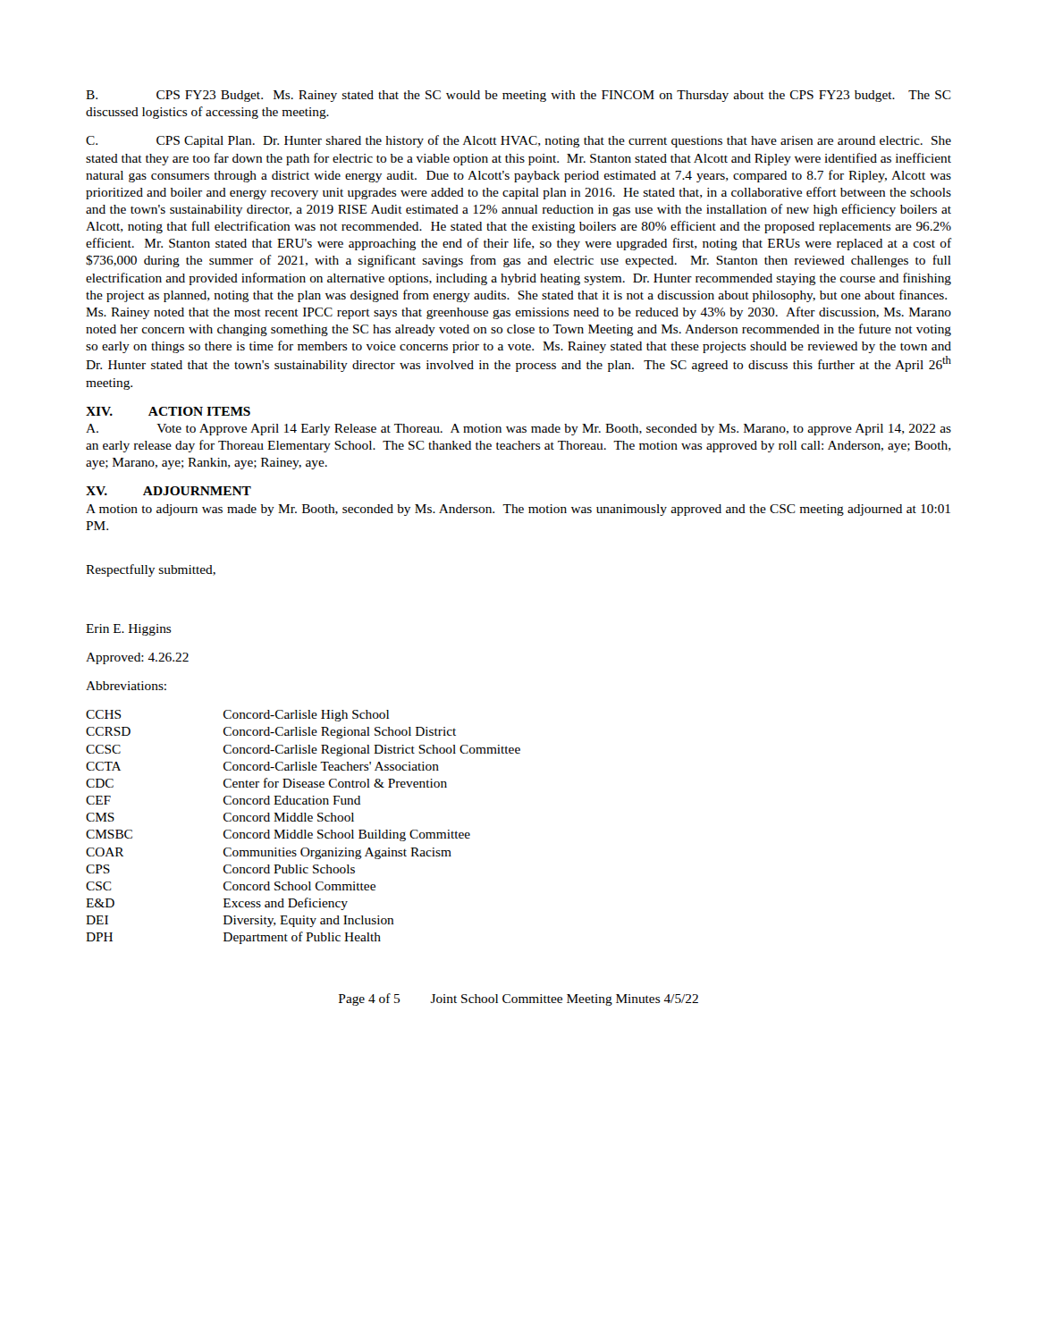B. CPS FY23 Budget. Ms. Rainey stated that the SC would be meeting with the FINCOM on Thursday about the CPS FY23 budget. The SC discussed logistics of accessing the meeting.
C. CPS Capital Plan. Dr. Hunter shared the history of the Alcott HVAC, noting that the current questions that have arisen are around electric. She stated that they are too far down the path for electric to be a viable option at this point. Mr. Stanton stated that Alcott and Ripley were identified as inefficient natural gas consumers through a district wide energy audit. Due to Alcott's payback period estimated at 7.4 years, compared to 8.7 for Ripley, Alcott was prioritized and boiler and energy recovery unit upgrades were added to the capital plan in 2016. He stated that, in a collaborative effort between the schools and the town's sustainability director, a 2019 RISE Audit estimated a 12% annual reduction in gas use with the installation of new high efficiency boilers at Alcott, noting that full electrification was not recommended. He stated that the existing boilers are 80% efficient and the proposed replacements are 96.2% efficient. Mr. Stanton stated that ERU's were approaching the end of their life, so they were upgraded first, noting that ERUs were replaced at a cost of $736,000 during the summer of 2021, with a significant savings from gas and electric use expected. Mr. Stanton then reviewed challenges to full electrification and provided information on alternative options, including a hybrid heating system. Dr. Hunter recommended staying the course and finishing the project as planned, noting that the plan was designed from energy audits. She stated that it is not a discussion about philosophy, but one about finances. Ms. Rainey noted that the most recent IPCC report says that greenhouse gas emissions need to be reduced by 43% by 2030. After discussion, Ms. Marano noted her concern with changing something the SC has already voted on so close to Town Meeting and Ms. Anderson recommended in the future not voting so early on things so there is time for members to voice concerns prior to a vote. Ms. Rainey stated that these projects should be reviewed by the town and Dr. Hunter stated that the town's sustainability director was involved in the process and the plan. The SC agreed to discuss this further at the April 26th meeting.
XIV. ACTION ITEMS
A. Vote to Approve April 14 Early Release at Thoreau. A motion was made by Mr. Booth, seconded by Ms. Marano, to approve April 14, 2022 as an early release day for Thoreau Elementary School. The SC thanked the teachers at Thoreau. The motion was approved by roll call: Anderson, aye; Booth, aye; Marano, aye; Rankin, aye; Rainey, aye.
XV. ADJOURNMENT
A motion to adjourn was made by Mr. Booth, seconded by Ms. Anderson. The motion was unanimously approved and the CSC meeting adjourned at 10:01 PM.
Respectfully submitted,
Erin E. Higgins
Approved: 4.26.22
Abbreviations:
| CCHS | Concord-Carlisle High School |
| CCRSD | Concord-Carlisle Regional School District |
| CCSC | Concord-Carlisle Regional District School Committee |
| CCTA | Concord-Carlisle Teachers' Association |
| CDC | Center for Disease Control & Prevention |
| CEF | Concord Education Fund |
| CMS | Concord Middle School |
| CMSBC | Concord Middle School Building Committee |
| COAR | Communities Organizing Against Racism |
| CPS | Concord Public Schools |
| CSC | Concord School Committee |
| E&D | Excess and Deficiency |
| DEI | Diversity, Equity and Inclusion |
| DPH | Department of Public Health |
Page 4 of 5 Joint School Committee Meeting Minutes 4/5/22